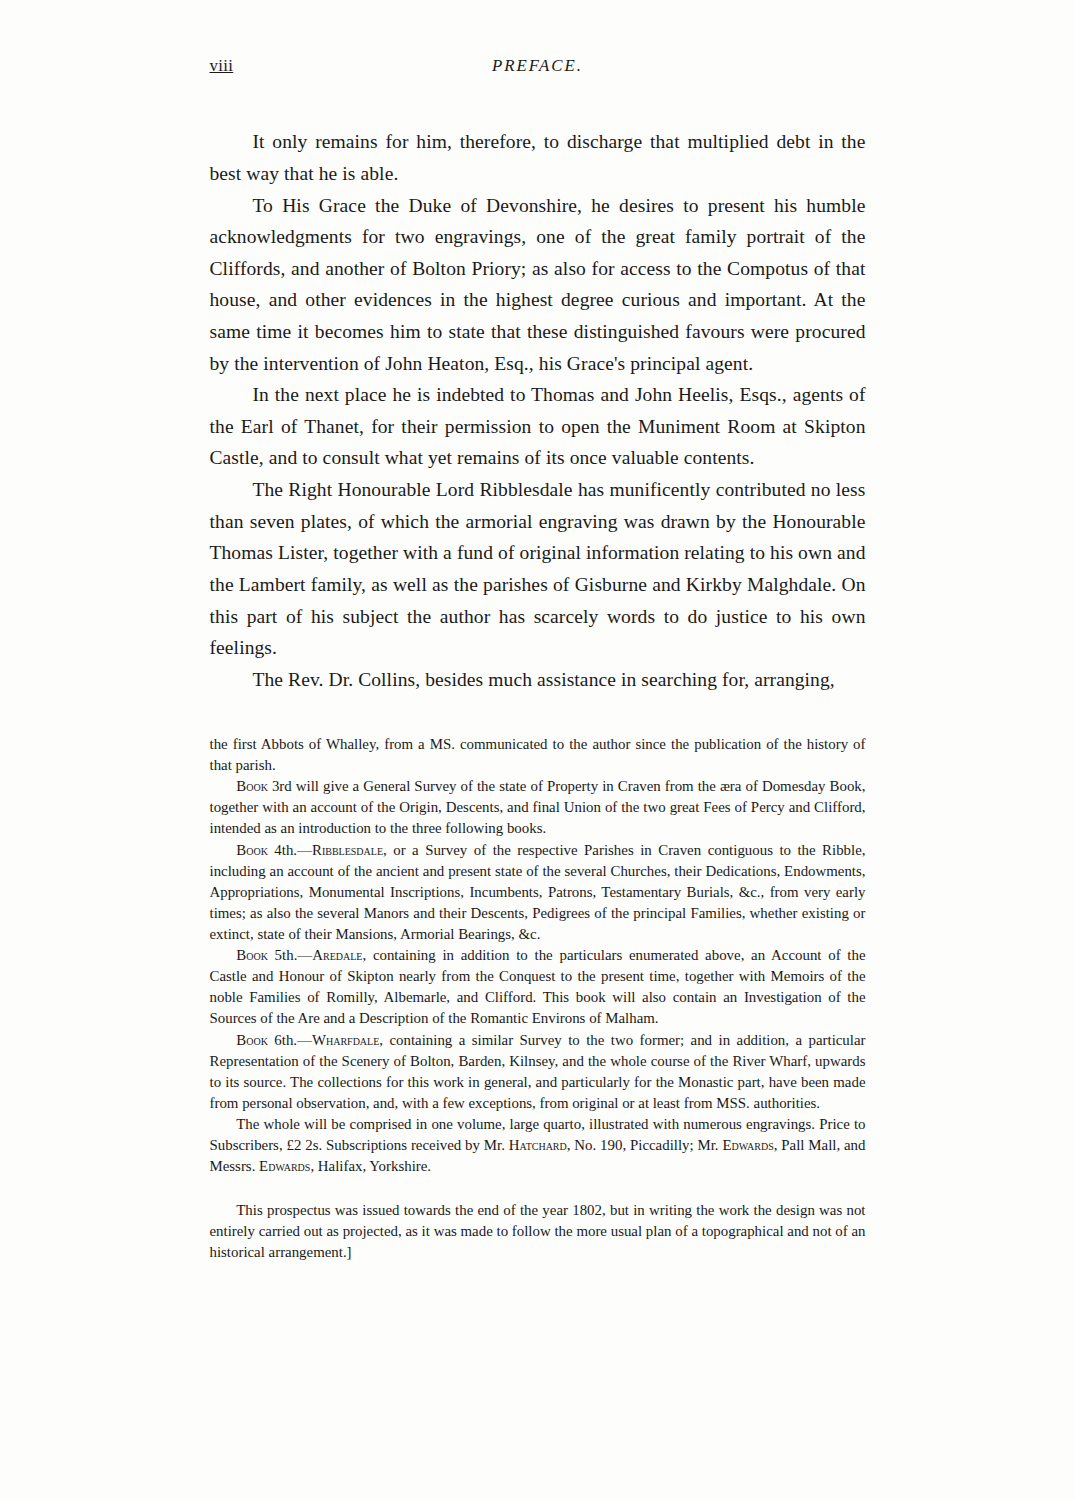viii
PREFACE.
It only remains for him, therefore, to discharge that multiplied debt in the best way that he is able.
To His Grace the Duke of Devonshire, he desires to present his humble acknowledgments for two engravings, one of the great family portrait of the Cliffords, and another of Bolton Priory; as also for access to the Compotus of that house, and other evidences in the highest degree curious and important. At the same time it becomes him to state that these distinguished favours were procured by the intervention of John Heaton, Esq., his Grace's principal agent.
In the next place he is indebted to Thomas and John Heelis, Esqs., agents of the Earl of Thanet, for their permission to open the Muniment Room at Skipton Castle, and to consult what yet remains of its once valuable contents.
The Right Honourable Lord Ribblesdale has munificently contributed no less than seven plates, of which the armorial engraving was drawn by the Honourable Thomas Lister, together with a fund of original information relating to his own and the Lambert family, as well as the parishes of Gisburne and Kirkby Malghdale. On this part of his subject the author has scarcely words to do justice to his own feelings.
The Rev. Dr. Collins, besides much assistance in searching for, arranging,
the first Abbots of Whalley, from a MS. communicated to the author since the publication of the history of that parish.
Book 3rd will give a General Survey of the state of Property in Craven from the æra of Domesday Book, together with an account of the Origin, Descents, and final Union of the two great Fees of Percy and Clifford, intended as an introduction to the three following books.
Book 4th.—Ribblesdale, or a Survey of the respective Parishes in Craven contiguous to the Ribble, including an account of the ancient and present state of the several Churches, their Dedications, Endowments, Appropriations, Monumental Inscriptions, Incumbents, Patrons, Testamentary Burials, &c., from very early times; as also the several Manors and their Descents, Pedigrees of the principal Families, whether existing or extinct, state of their Mansions, Armorial Bearings, &c.
Book 5th.—Aredale, containing in addition to the particulars enumerated above, an Account of the Castle and Honour of Skipton nearly from the Conquest to the present time, together with Memoirs of the noble Families of Romilly, Albemarle, and Clifford. This book will also contain an Investigation of the Sources of the Are and a Description of the Romantic Environs of Malham.
Book 6th.—Wharfdale, containing a similar Survey to the two former; and in addition, a particular Representation of the Scenery of Bolton, Barden, Kilnsey, and the whole course of the River Wharf, upwards to its source. The collections for this work in general, and particularly for the Monastic part, have been made from personal observation, and, with a few exceptions, from original or at least from MSS. authorities.
The whole will be comprised in one volume, large quarto, illustrated with numerous engravings. Price to Subscribers, £2 2s. Subscriptions received by Mr. Hatchard, No. 190, Piccadilly; Mr. Edwards, Pall Mall, and Messrs. Edwards, Halifax, Yorkshire.
This prospectus was issued towards the end of the year 1802, but in writing the work the design was not entirely carried out as projected, as it was made to follow the more usual plan of a topographical and not of an historical arrangement.]